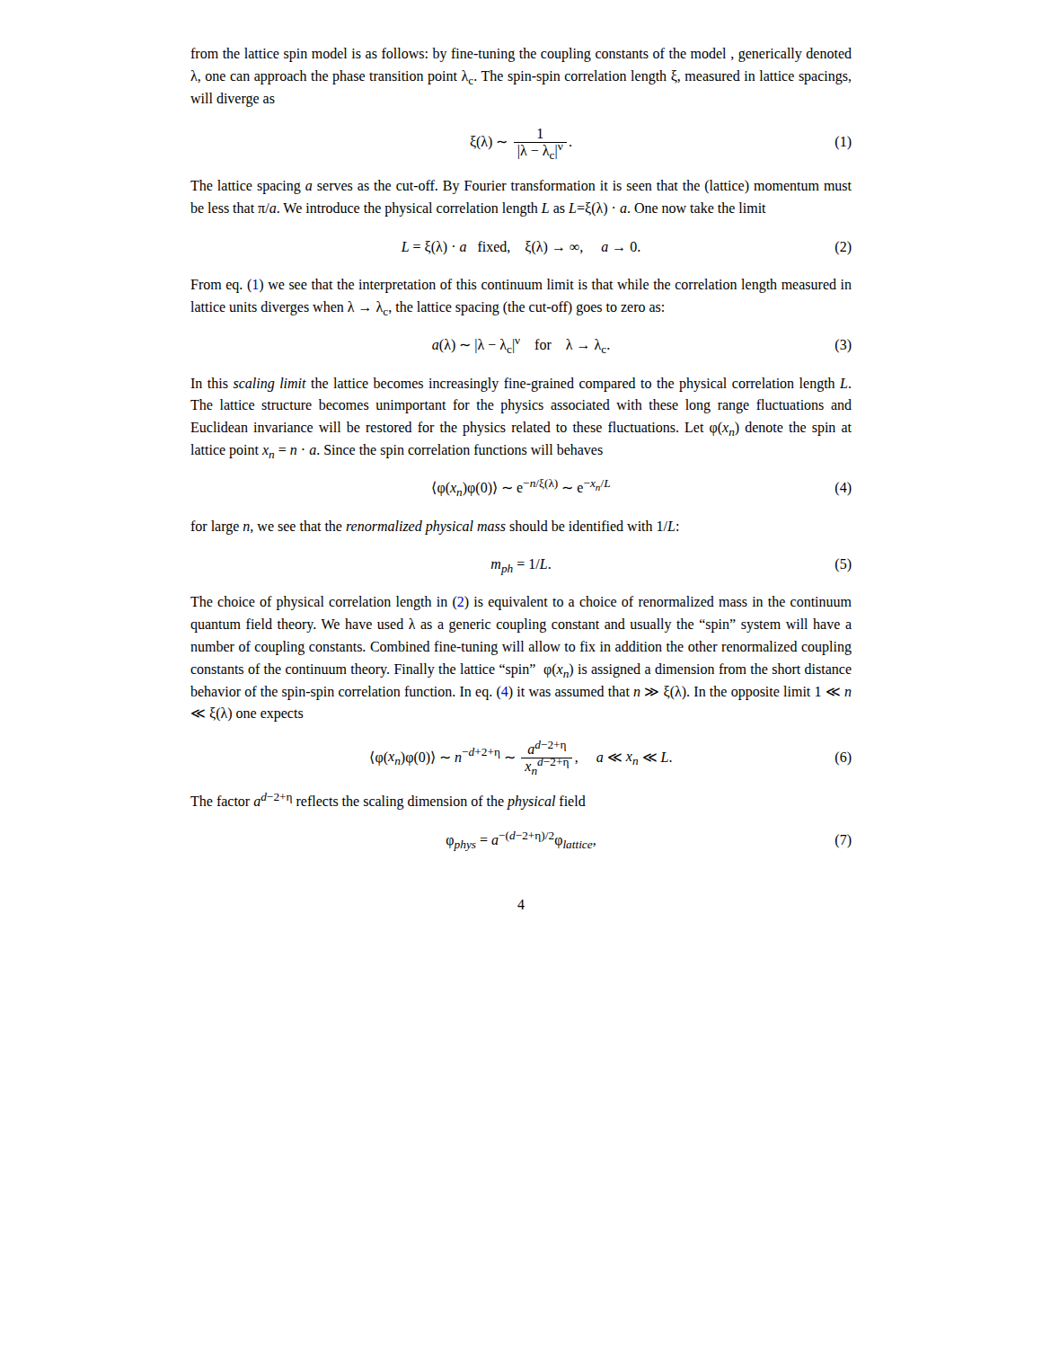from the lattice spin model is as follows: by fine-tuning the coupling constants of the model , generically denoted λ, one can approach the phase transition point λc. The spin-spin correlation length ξ, measured in lattice spacings, will diverge as
ξ(λ) ∼ 1|λ − λc|ν. (1)
The lattice spacing a serves as the cut-off. By Fourier transformation it is seen that the (lattice) momentum must be less that π/a. We introduce the physical correlation length L as L=ξ(λ) · a. One now take the limit
L = ξ(λ) · a fixed, ξ(λ) → ∞, a → 0. (2)
From eq. (1) we see that the interpretation of this continuum limit is that while the correlation length measured in lattice units diverges when λ → λc, the lattice spacing (the cut-off) goes to zero as:
a(λ) ∼ |λ − λc|ν for λ → λc. (3)
In this scaling limit the lattice becomes increasingly fine-grained compared to the physical correlation length L. The lattice structure becomes unimportant for the physics associated with these long range fluctuations and Euclidean invariance will be restored for the physics related to these fluctuations. Let φ(xn) denote the spin at lattice point xn = n · a. Since the spin correlation functions will behaves
⟨φ(xn)φ(0)⟩ ∼ e−n/ξ(λ) ∼ e−xn/L (4)
for large n, we see that the renormalized physical mass should be identified with 1/L:
mph = 1/L. (5)
The choice of physical correlation length in (2) is equivalent to a choice of renormalized mass in the continuum quantum field theory. We have used λ as a generic coupling constant and usually the “spin” system will have a number of coupling constants. Combined fine-tuning will allow to fix in addition the other renormalized coupling constants of the continuum theory. Finally the lattice “spin” φ(xn) is assigned a dimension from the short distance behavior of the spin-spin correlation function. In eq. (4) it was assumed that n ≫ ξ(λ). In the opposite limit 1 ≪ n ≪ ξ(λ) one expects
⟨φ(xn)φ(0)⟩ ∼ n−d+2+η ∼ ad−2+η xnd−2+η, a ≪ xn ≪ L. (6)
The factor ad−2+η reflects the scaling dimension of the physical field
φphys = a−(d−2+η)/2φlattice, (7)
4